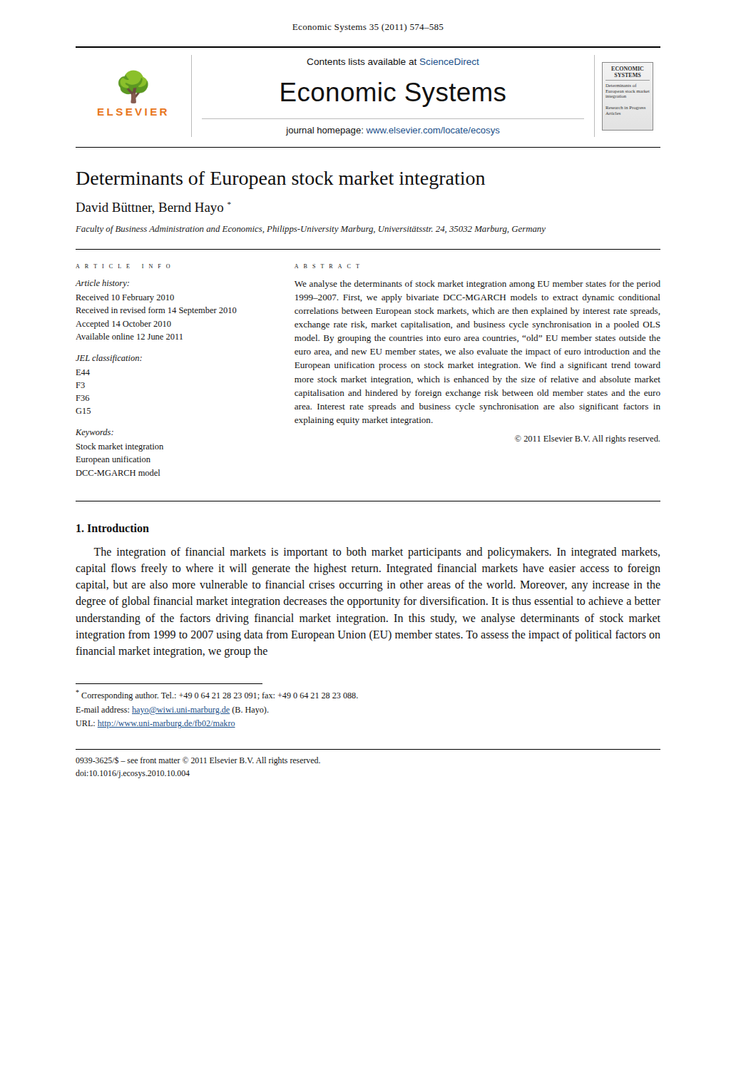Economic Systems 35 (2011) 574–585
🌳
ELSEVIER
Contents lists available at ScienceDirect
Economic Systems
journal homepage: www.elsevier.com/locate/ecosys
ECONOMIC SYSTEMS
Determinants of European stock market integration
Research in Progress
Articles
Determinants of European stock market integration
David Büttner, Bernd Hayo *
Faculty of Business Administration and Economics, Philipps-University Marburg, Universitätsstr. 24, 35032 Marburg, Germany
A R T I C L E I N F O
Article history:
Received 10 February 2010
Received in revised form 14 September 2010
Accepted 14 October 2010
Available online 12 June 2011
JEL classification:
E44
F3
F36
G15
Keywords:
Stock market integration
European unification
DCC-MGARCH model
A B S T R A C T
We analyse the determinants of stock market integration among EU member states for the period 1999–2007. First, we apply bivariate DCC-MGARCH models to extract dynamic conditional correlations between European stock markets, which are then explained by interest rate spreads, exchange rate risk, market capitalisation, and business cycle synchronisation in a pooled OLS model. By grouping the countries into euro area countries, “old” EU member states outside the euro area, and new EU member states, we also evaluate the impact of euro introduction and the European unification process on stock market integration. We find a significant trend toward more stock market integration, which is enhanced by the size of relative and absolute market capitalisation and hindered by foreign exchange risk between old member states and the euro area. Interest rate spreads and business cycle synchronisation are also significant factors in explaining equity market integration.
© 2011 Elsevier B.V. All rights reserved.
1. Introduction
The integration of financial markets is important to both market participants and policymakers. In integrated markets, capital flows freely to where it will generate the highest return. Integrated financial markets have easier access to foreign capital, but are also more vulnerable to financial crises occurring in other areas of the world. Moreover, any increase in the degree of global financial market integration decreases the opportunity for diversification. It is thus essential to achieve a better understanding of the factors driving financial market integration. In this study, we analyse determinants of stock market integration from 1999 to 2007 using data from European Union (EU) member states. To assess the impact of political factors on financial market integration, we group the
* Corresponding author. Tel.: +49 0 64 21 28 23 091; fax: +49 0 64 21 28 23 088.
E-mail address: hayo@wiwi.uni-marburg.de (B. Hayo).
URL: http://www.uni-marburg.de/fb02/makro
0939-3625/$ – see front matter © 2011 Elsevier B.V. All rights reserved.
doi:10.1016/j.ecosys.2010.10.004